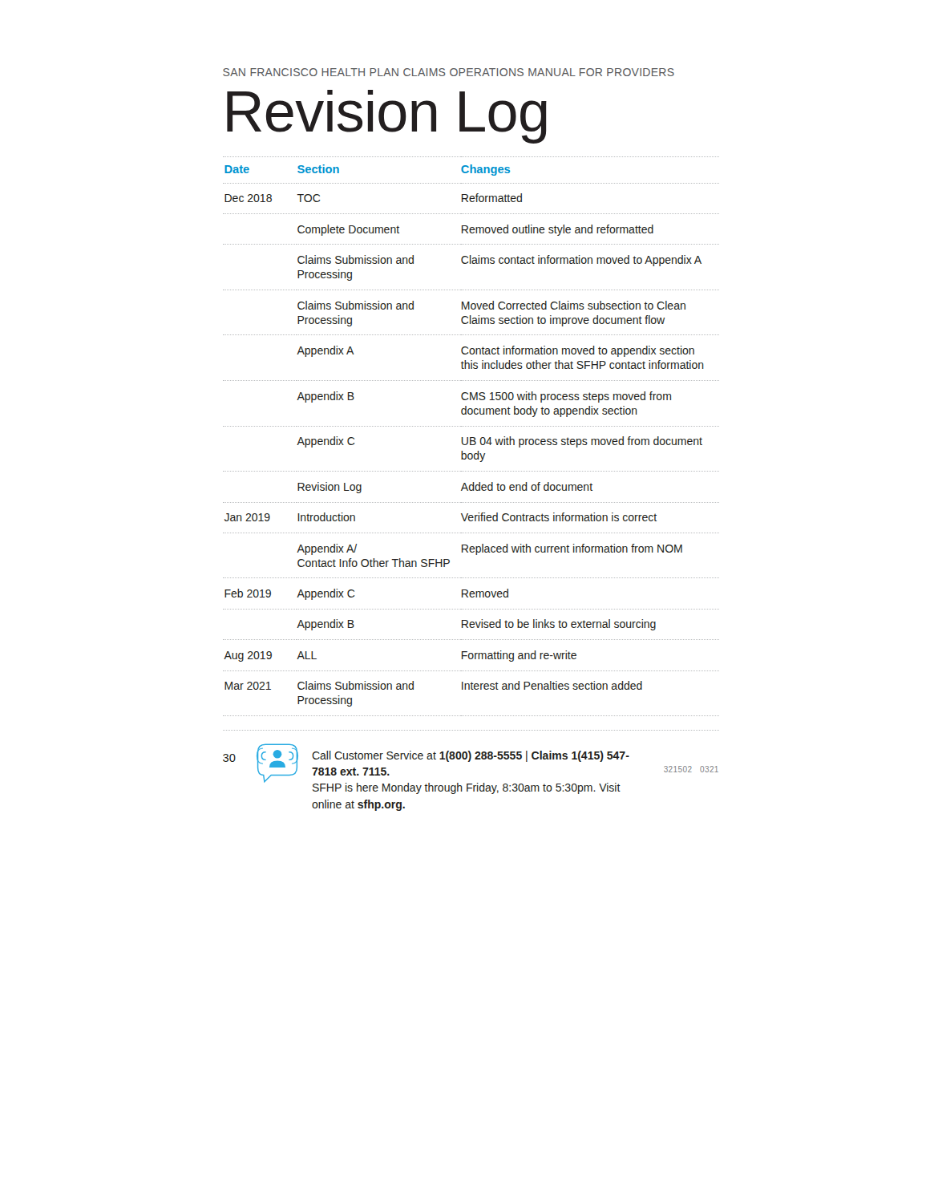San Francisco Health Plan Claims Operations Manual for Providers
Revision Log
| Date | Section | Changes |
| --- | --- | --- |
| Dec 2018 | TOC | Reformatted |
| | Complete Document | Removed outline style and reformatted |
| | Claims Submission and Processing | Claims contact information moved to Appendix A |
| | Claims Submission and Processing | Moved Corrected Claims subsection to Clean Claims section to improve document flow |
| | Appendix A | Contact information moved to appendix section this includes other that SFHP contact information |
| | Appendix B | CMS 1500 with process steps moved from document body to appendix section |
| | Appendix C | UB 04 with process steps moved from document body |
| | Revision Log | Added to end of document |
| Jan 2019 | Introduction | Verified Contracts information is correct |
| | Appendix A/ Contact Info Other Than SFHP | Replaced with current information from NOM |
| Feb 2019 | Appendix C | Removed |
| | Appendix B | Revised to be links to external sourcing |
| Aug 2019 | ALL | Formatting and re-write |
| Mar 2021 | Claims Submission and Processing | Interest and Penalties section added |
30
Call Customer Service at 1(800) 288-5555 | Claims 1(415) 547-7818 ext. 7115.
SFHP is here Monday through Friday, 8:30am to 5:30pm. Visit online at sfhp.org.
321502 0321